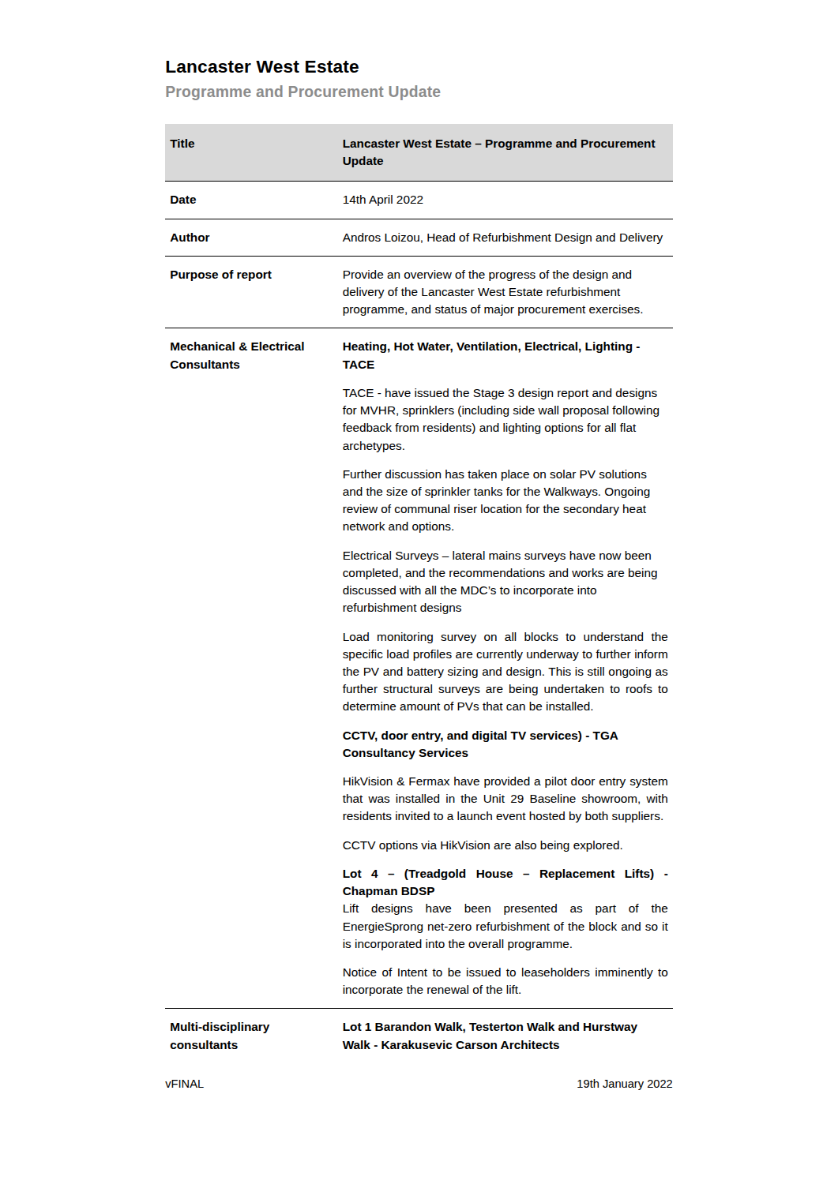Lancaster West Estate
Programme and Procurement Update
| Title | Lancaster West Estate – Programme and Procurement Update |
| Date | 14th April 2022 |
| Author | Andros Loizou, Head of Refurbishment Design and Delivery |
| Purpose of report | Provide an overview of the progress of the design and delivery of the Lancaster West Estate refurbishment programme, and status of major procurement exercises. |
| Mechanical & Electrical Consultants | Heating, Hot Water, Ventilation, Electrical, Lighting - TACE TACE - have issued the Stage 3 design report and designs for MVHR, sprinklers (including side wall proposal following feedback from residents) and lighting options for all flat archetypes. Further discussion has taken place on solar PV solutions and the size of sprinkler tanks for the Walkways. Ongoing review of communal riser location for the secondary heat network and options. Electrical Surveys – lateral mains surveys have now been completed, and the recommendations and works are being discussed with all the MDC’s to incorporate into refurbishment designs Load monitoring survey on all blocks to understand the specific load profiles are currently underway to further inform the PV and battery sizing and design. This is still ongoing as further structural surveys are being undertaken to roofs to determine amount of PVs that can be installed. CCTV, door entry, and digital TV services) - TGA Consultancy Services HikVision & Fermax have provided a pilot door entry system that was installed in the Unit 29 Baseline showroom, with residents invited to a launch event hosted by both suppliers. CCTV options via HikVision are also being explored. Lot 4 – (Treadgold House – Replacement Lifts) - Chapman BDSP Lift designs have been presented as part of the EnergieSprong net-zero refurbishment of the block and so it is incorporated into the overall programme. Notice of Intent to be issued to leaseholders imminently to incorporate the renewal of the lift. |
| Multi-disciplinary consultants | Lot 1 Barandon Walk, Testerton Walk and Hurstway Walk - Karakusevic Carson Architects |
vFINAL
19th January 2022